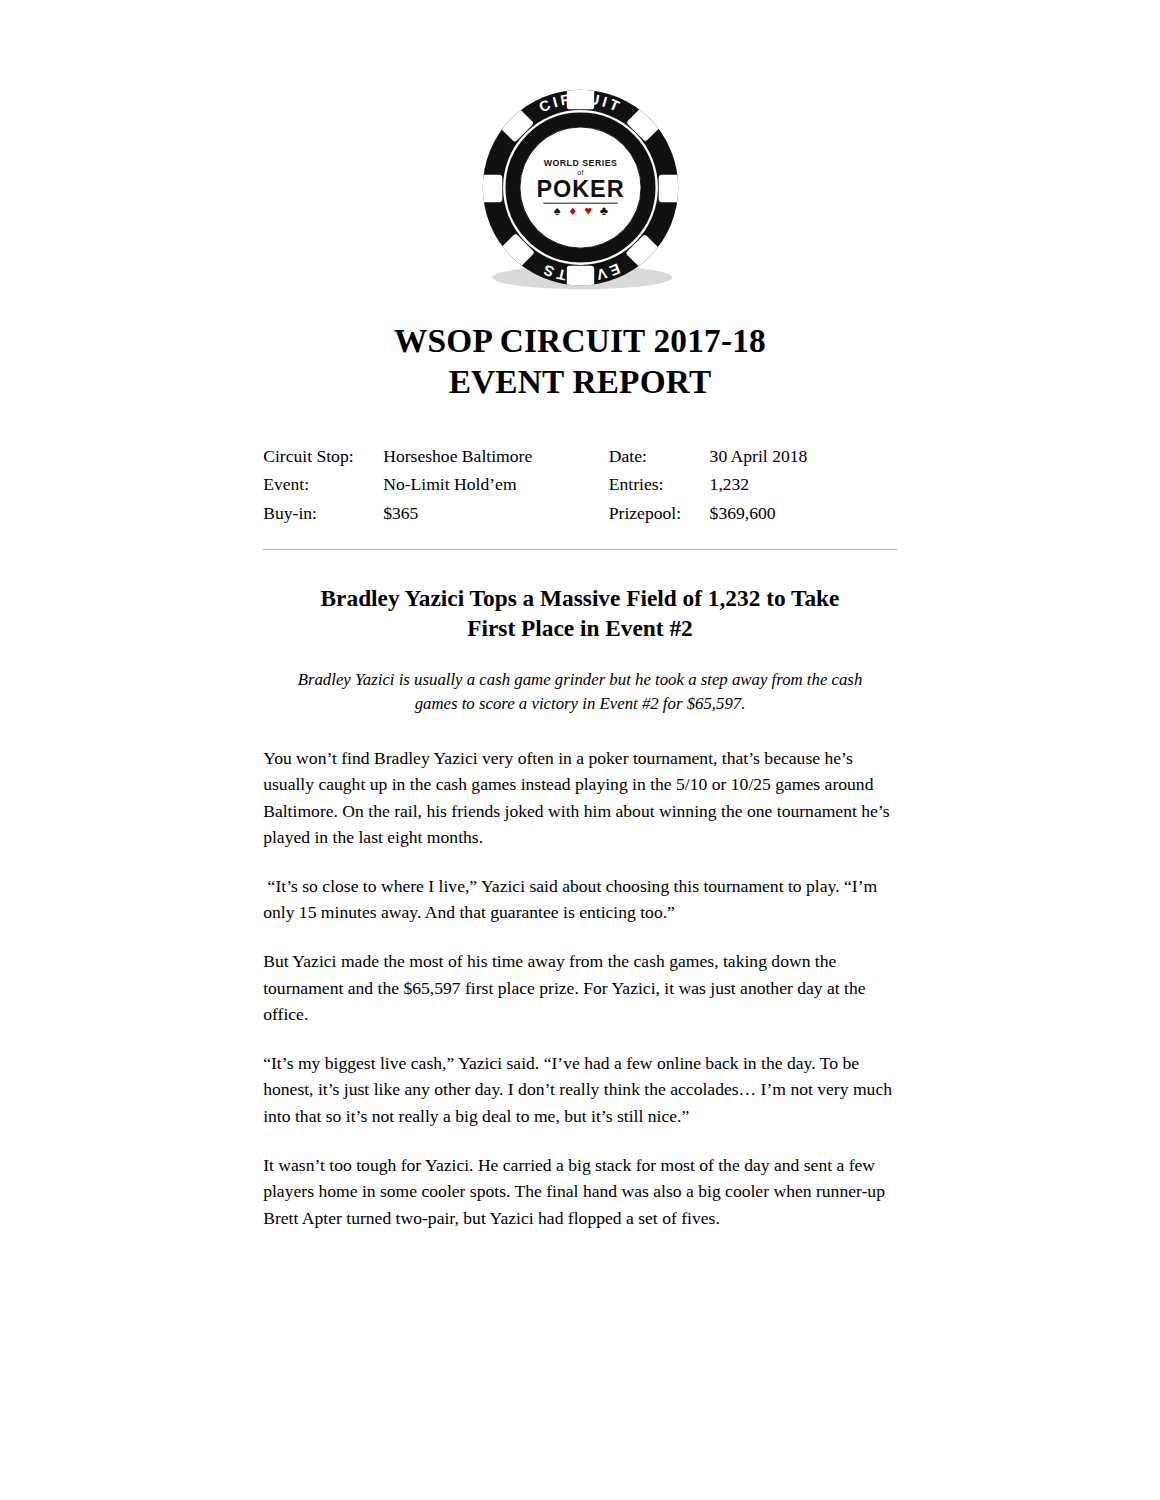CIRCUIT EVENTS WORLD SERIES of POKER ♠ ♦ ♥ ♣
WSOP CIRCUIT 2017-18
EVENT REPORT
| Circuit Stop: | Horseshoe Baltimore | Date: | 30 April 2018 |
| Event: | No-Limit Hold’em | Entries: | 1,232 |
| Buy-in: | $365 | Prizepool: | $369,600 |
Bradley Yazici Tops a Massive Field of 1,232 to Take
First Place in Event #2
Bradley Yazici is usually a cash game grinder but he took a step away from the cash games to score a victory in Event #2 for $65,597.
You won’t find Bradley Yazici very often in a poker tournament, that’s because he’s usually caught up in the cash games instead playing in the 5/10 or 10/25 games around Baltimore. On the rail, his friends joked with him about winning the one tournament he’s played in the last eight months.
“It’s so close to where I live,” Yazici said about choosing this tournament to play. “I’m only 15 minutes away. And that guarantee is enticing too.”
But Yazici made the most of his time away from the cash games, taking down the tournament and the $65,597 first place prize. For Yazici, it was just another day at the office.
“It’s my biggest live cash,” Yazici said. “I’ve had a few online back in the day. To be honest, it’s just like any other day. I don’t really think the accolades… I’m not very much into that so it’s not really a big deal to me, but it’s still nice.”
It wasn’t too tough for Yazici. He carried a big stack for most of the day and sent a few players home in some cooler spots. The final hand was also a big cooler when runner-up Brett Apter turned two-pair, but Yazici had flopped a set of fives.